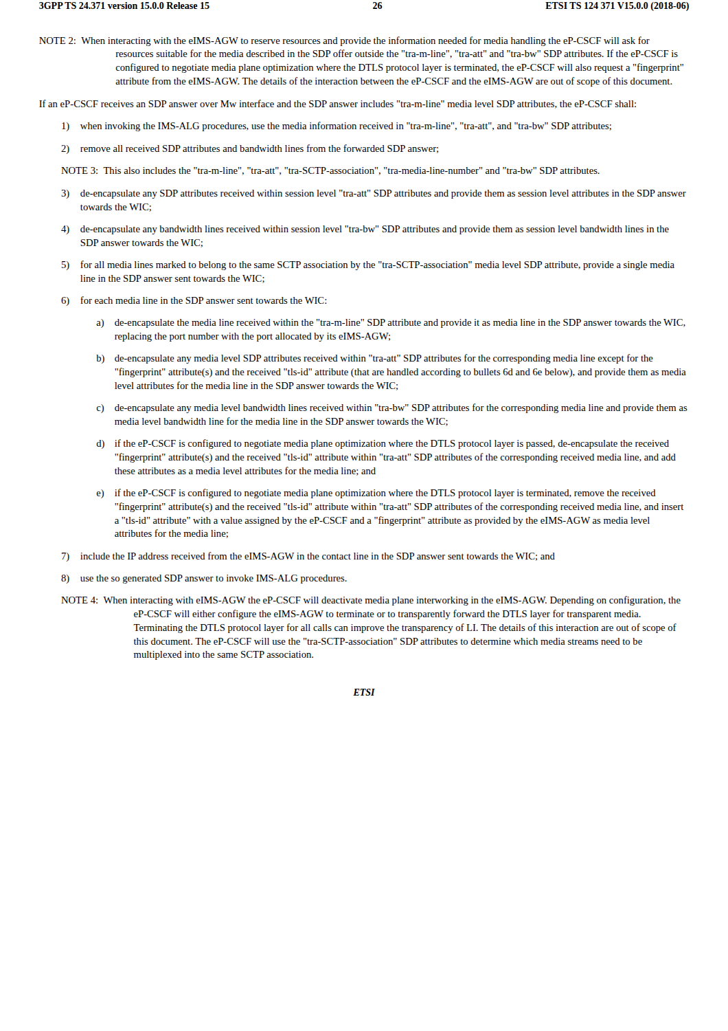3GPP TS 24.371 version 15.0.0 Release 15
26
ETSI TS 124 371 V15.0.0 (2018-06)
NOTE 2: When interacting with the eIMS-AGW to reserve resources and provide the information needed for media handling the eP-CSCF will ask for resources suitable for the media described in the SDP offer outside the "tra-m-line", "tra-att" and "tra-bw" SDP attributes. If the eP-CSCF is configured to negotiate media plane optimization where the DTLS protocol layer is terminated, the eP-CSCF will also request a "fingerprint" attribute from the eIMS-AGW. The details of the interaction between the eP-CSCF and the eIMS-AGW are out of scope of this document.
If an eP-CSCF receives an SDP answer over Mw interface and the SDP answer includes "tra-m-line" media level SDP attributes, the eP-CSCF shall:
1) when invoking the IMS-ALG procedures, use the media information received in "tra-m-line", "tra-att", and "tra-bw" SDP attributes;
2) remove all received SDP attributes and bandwidth lines from the forwarded SDP answer;
NOTE 3: This also includes the "tra-m-line", "tra-att", "tra-SCTP-association", "tra-media-line-number" and "tra-bw" SDP attributes.
3) de-encapsulate any SDP attributes received within session level "tra-att" SDP attributes and provide them as session level attributes in the SDP answer towards the WIC;
4) de-encapsulate any bandwidth lines received within session level "tra-bw" SDP attributes and provide them as session level bandwidth lines in the SDP answer towards the WIC;
5) for all media lines marked to belong to the same SCTP association by the "tra-SCTP-association" media level SDP attribute, provide a single media line in the SDP answer sent towards the WIC;
6) for each media line in the SDP answer sent towards the WIC:
a) de-encapsulate the media line received within the "tra-m-line" SDP attribute and provide it as media line in the SDP answer towards the WIC, replacing the port number with the port allocated by its eIMS-AGW;
b) de-encapsulate any media level SDP attributes received within "tra-att" SDP attributes for the corresponding media line except for the "fingerprint" attribute(s) and the received "tls-id" attribute (that are handled according to bullets 6d and 6e below), and provide them as media level attributes for the media line in the SDP answer towards the WIC;
c) de-encapsulate any media level bandwidth lines received within "tra-bw" SDP attributes for the corresponding media line and provide them as media level bandwidth line for the media line in the SDP answer towards the WIC;
d) if the eP-CSCF is configured to negotiate media plane optimization where the DTLS protocol layer is passed, de-encapsulate the received "fingerprint" attribute(s) and the received "tls-id" attribute within "tra-att" SDP attributes of the corresponding received media line, and add these attributes as a media level attributes for the media line; and
e) if the eP-CSCF is configured to negotiate media plane optimization where the DTLS protocol layer is terminated, remove the received "fingerprint" attribute(s) and the received "tls-id" attribute within "tra-att" SDP attributes of the corresponding received media line, and insert a "tls-id" attribute" with a value assigned by the eP-CSCF and a "fingerprint" attribute as provided by the eIMS-AGW as media level attributes for the media line;
7) include the IP address received from the eIMS-AGW in the contact line in the SDP answer sent towards the WIC; and
8) use the so generated SDP answer to invoke IMS-ALG procedures.
NOTE 4: When interacting with eIMS-AGW the eP-CSCF will deactivate media plane interworking in the eIMS-AGW. Depending on configuration, the eP-CSCF will either configure the eIMS-AGW to terminate or to transparently forward the DTLS layer for transparent media. Terminating the DTLS protocol layer for all calls can improve the transparency of LI. The details of this interaction are out of scope of this document. The eP-CSCF will use the "tra-SCTP-association" SDP attributes to determine which media streams need to be multiplexed into the same SCTP association.
ETSI